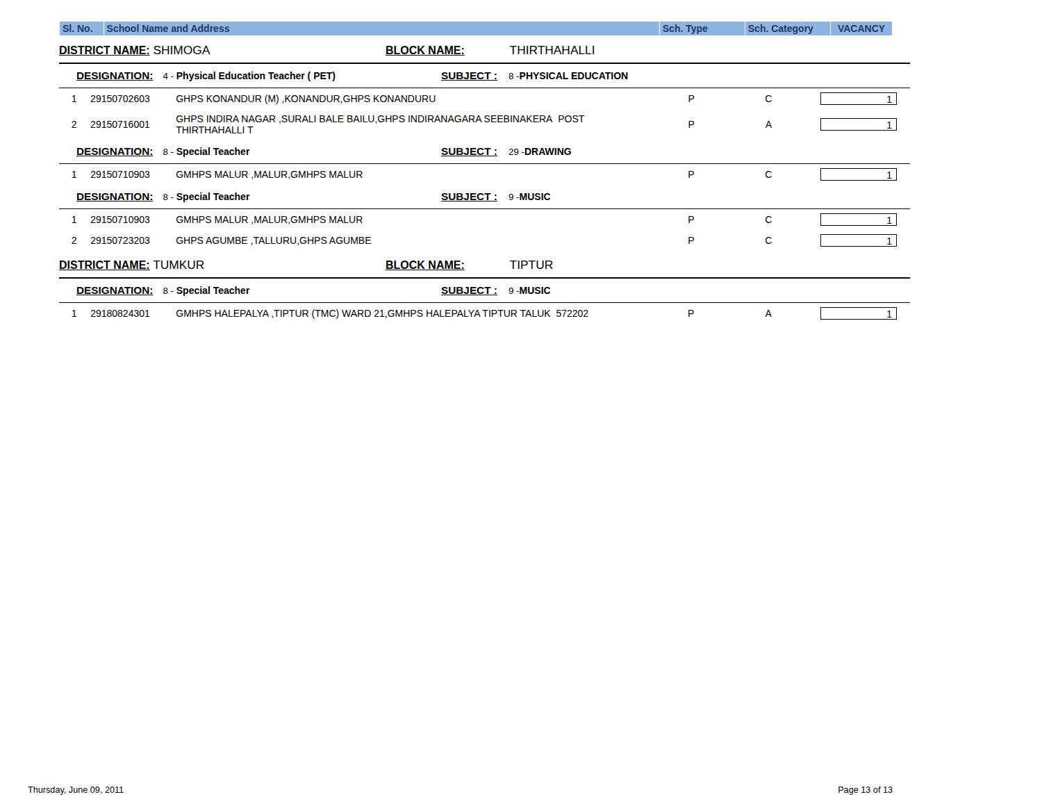| Sl. No. | School Name and Address | Sch. Type | Sch. Category | VACANCY |
DISTRICT NAME: SHIMOGA BLOCK NAME: THIRTHAHALLI
DESIGNATION: 4 - Physical Education Teacher ( PET) SUBJECT : 8 -PHYSICAL EDUCATION
| 1 | 29150702603 | GHPS KONANDUR (M) ,KONANDUR,GHPS KONANDURU | P | C | 1 |
| 2 | 29150716001 | GHPS INDIRA NAGAR ,SURALI BALE BAILU,GHPS INDIRANAGARA SEEBINAKERA POST THIRTHAHALLI T | P | A | 1 |
DESIGNATION: 8 - Special Teacher SUBJECT : 29 -DRAWING
| 1 | 29150710903 | GMHPS MALUR ,MALUR,GMHPS MALUR | P | C | 1 |
DESIGNATION: 8 - Special Teacher SUBJECT : 9 -MUSIC
| 1 | 29150710903 | GMHPS MALUR ,MALUR,GMHPS MALUR | P | C | 1 |
| 2 | 29150723203 | GHPS AGUMBE ,TALLURU,GHPS AGUMBE | P | C | 1 |
DISTRICT NAME: TUMKUR BLOCK NAME: TIPTUR
DESIGNATION: 8 - Special Teacher SUBJECT : 9 -MUSIC
| 1 | 29180824301 | GMHPS HALEPALYA ,TIPTUR (TMC) WARD 21,GMHPS HALEPALYA TIPTUR TALUK 572202 | P | A | 1 |
Thursday, June 09, 2011 Page 13 of 13